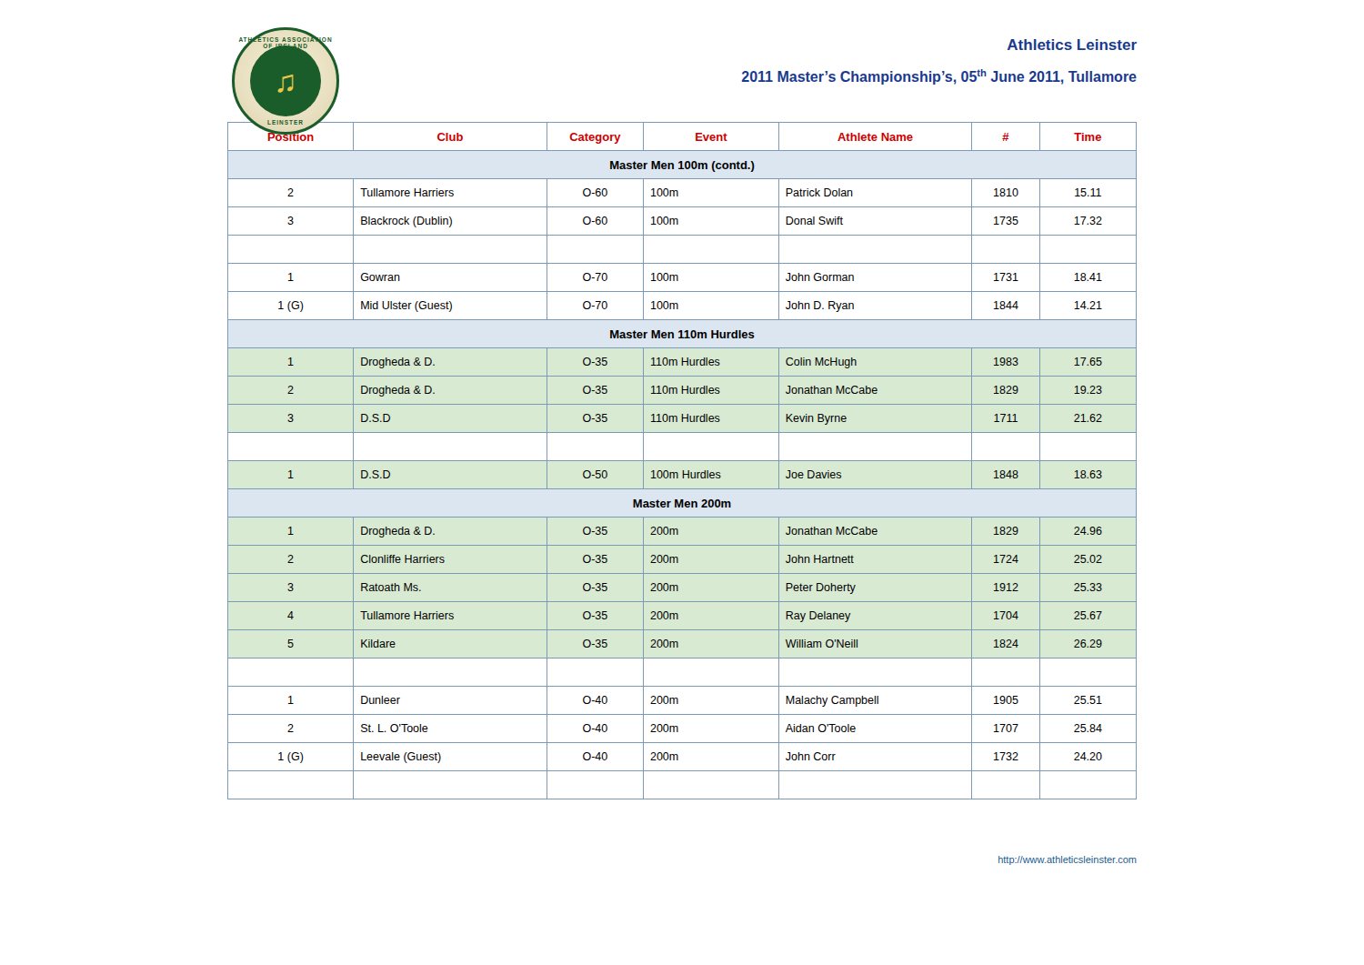ATHLETICS ASSOCIATION OF IRELAND
♫
LEINSTER
Athletics Leinster
2011 Master’s Championship’s, 05th June 2011, Tullamore
| Position | Club | Category | Event | Athlete Name | # | Time |
| --- | --- | --- | --- | --- | --- | --- |
| Master Men 100m (contd.) |
| 2 | Tullamore Harriers | O-60 | 100m | Patrick Dolan | 1810 | 15.11 |
| 3 | Blackrock (Dublin) | O-60 | 100m | Donal Swift | 1735 | 17.32 |
| 1 | Gowran | O-70 | 100m | John Gorman | 1731 | 18.41 |
| 1 (G) | Mid Ulster (Guest) | O-70 | 100m | John D. Ryan | 1844 | 14.21 |
| Master Men 110m Hurdles |
| 1 | Drogheda & D. | O-35 | 110m Hurdles | Colin McHugh | 1983 | 17.65 |
| 2 | Drogheda & D. | O-35 | 110m Hurdles | Jonathan McCabe | 1829 | 19.23 |
| 3 | D.S.D | O-35 | 110m Hurdles | Kevin Byrne | 1711 | 21.62 |
| 1 | D.S.D | O-50 | 100m Hurdles | Joe Davies | 1848 | 18.63 |
| Master Men 200m |
| 1 | Drogheda & D. | O-35 | 200m | Jonathan McCabe | 1829 | 24.96 |
| 2 | Clonliffe Harriers | O-35 | 200m | John Hartnett | 1724 | 25.02 |
| 3 | Ratoath Ms. | O-35 | 200m | Peter Doherty | 1912 | 25.33 |
| 4 | Tullamore Harriers | O-35 | 200m | Ray Delaney | 1704 | 25.67 |
| 5 | Kildare | O-35 | 200m | William O'Neill | 1824 | 26.29 |
| 1 | Dunleer | O-40 | 200m | Malachy Campbell | 1905 | 25.51 |
| 2 | St. L. O'Toole | O-40 | 200m | Aidan O'Toole | 1707 | 25.84 |
| 1 (G) | Leevale (Guest) | O-40 | 200m | John Corr | 1732 | 24.20 |
http://www.athleticsleinster.com